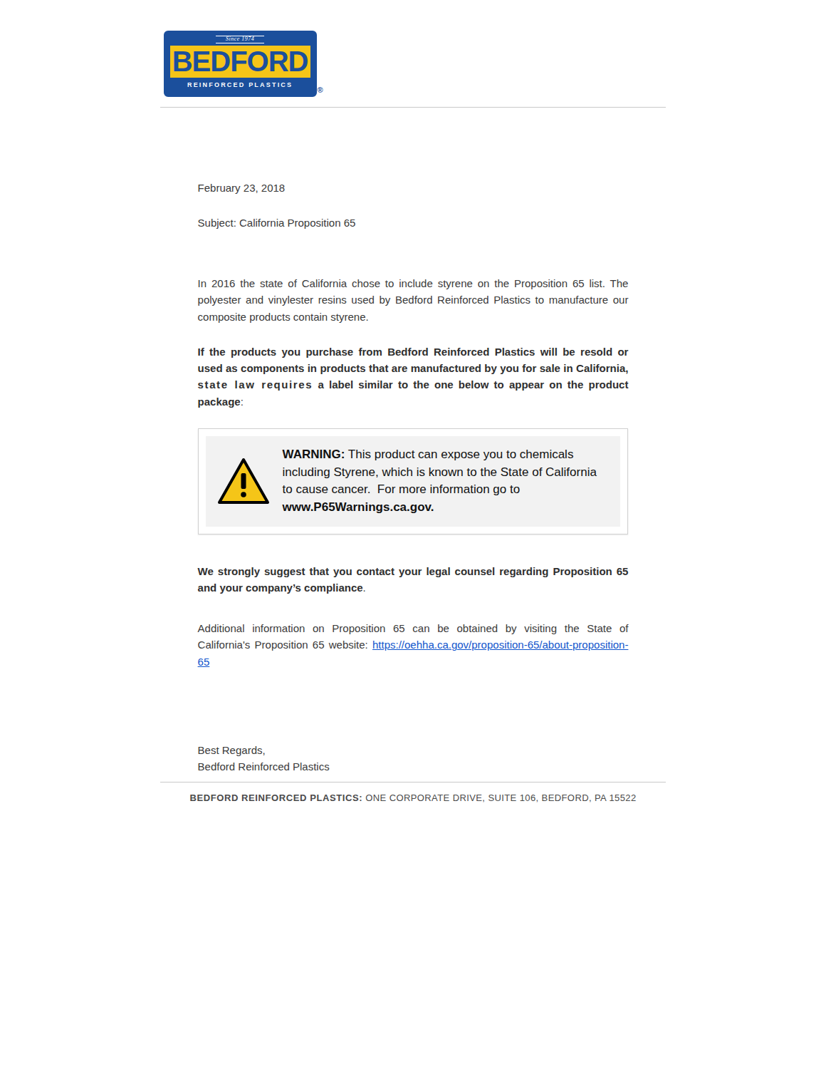Since 1974
BEDFORD
REINFORCED PLASTICS
®
February 23, 2018
Subject: California Proposition 65
In 2016 the state of California chose to include styrene on the Proposition 65 list. The polyester and vinylester resins used by Bedford Reinforced Plastics to manufacture our composite products contain styrene.
If the products you purchase from Bedford Reinforced Plastics will be resold or used as components in products that are manufactured by you for sale in California, state law requires a label similar to the one below to appear on the product package:
WARNING: This product can expose you to chemicals including Styrene, which is known to the State of California to cause cancer. For more information go to www.P65Warnings.ca.gov.
We strongly suggest that you contact your legal counsel regarding Proposition 65 and your company’s compliance.
Additional information on Proposition 65 can be obtained by visiting the State of California's Proposition 65 website: https://oehha.ca.gov/proposition-65/about-proposition-65
Best Regards,
Bedford Reinforced Plastics
BEDFORD REINFORCED PLASTICS: ONE CORPORATE DRIVE, SUITE 106, BEDFORD, PA 15522